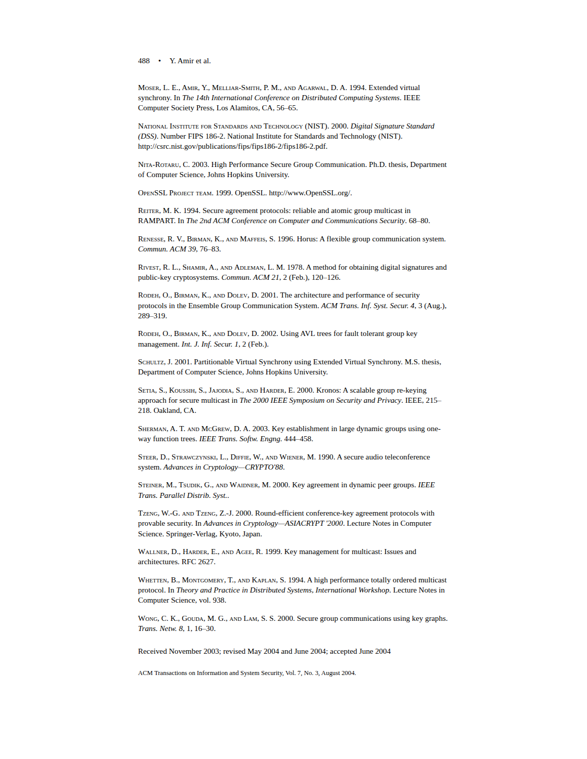488•Y. Amir et al.
Moser, L. E., Amir, Y., Melliar-Smith, P. M., and Agarwal, D. A. 1994. Extended virtual synchrony. In The 14th International Conference on Distributed Computing Systems. IEEE Computer Society Press, Los Alamitos, CA, 56–65.
National Institute for Standards and Technology (NIST). 2000. Digital Signature Standard (DSS). Number FIPS 186-2. National Institute for Standards and Technology (NIST). http://csrc.nist.gov/publications/fips/fips186-2/fips186-2.pdf.
Nita-Rotaru, C. 2003. High Performance Secure Group Communication. Ph.D. thesis, Department of Computer Science, Johns Hopkins University.
OpenSSL Project team. 1999. OpenSSL. http://www.OpenSSL.org/.
Reiter, M. K. 1994. Secure agreement protocols: reliable and atomic group multicast in RAMPART. In The 2nd ACM Conference on Computer and Communications Security. 68–80.
Renesse, R. V., Birman, K., and Maffeis, S. 1996. Horus: A flexible group communication system. Commun. ACM 39, 76–83.
Rivest, R. L., Shamir, A., and Adleman, L. M. 1978. A method for obtaining digital signatures and public-key cryptosystems. Commun. ACM 21, 2 (Feb.), 120–126.
Rodeh, O., Birman, K., and Dolev, D. 2001. The architecture and performance of security protocols in the Ensemble Group Communication System. ACM Trans. Inf. Syst. Secur. 4, 3 (Aug.), 289–319.
Rodeh, O., Birman, K., and Dolev, D. 2002. Using AVL trees for fault tolerant group key management. Int. J. Inf. Secur. 1, 2 (Feb.).
Schultz, J. 2001. Partitionable Virtual Synchrony using Extended Virtual Synchrony. M.S. thesis, Department of Computer Science, Johns Hopkins University.
Setia, S., Koussih, S., Jajodia, S., and Harder, E. 2000. Kronos: A scalable group re-keying approach for secure multicast in The 2000 IEEE Symposium on Security and Privacy. IEEE, 215–218. Oakland, CA.
Sherman, A. T. and McGrew, D. A. 2003. Key establishment in large dynamic groups using one-way function trees. IEEE Trans. Softw. Engng. 444–458.
Steer, D., Strawczynski, L., Diffie, W., and Wiener, M. 1990. A secure audio teleconference system. Advances in Cryptology—CRYPTO'88.
Steiner, M., Tsudik, G., and Waidner, M. 2000. Key agreement in dynamic peer groups. IEEE Trans. Parallel Distrib. Syst..
Tzeng, W.-G. and Tzeng, Z.-J. 2000. Round-efficient conference-key agreement protocols with provable security. In Advances in Cryptology—ASIACRYPT '2000. Lecture Notes in Computer Science. Springer-Verlag, Kyoto, Japan.
Wallner, D., Harder, E., and Agee, R. 1999. Key management for multicast: Issues and architectures. RFC 2627.
Whetten, B., Montgomery, T., and Kaplan, S. 1994. A high performance totally ordered multicast protocol. In Theory and Practice in Distributed Systems, International Workshop. Lecture Notes in Computer Science, vol. 938.
Wong, C. K., Gouda, M. G., and Lam, S. S. 2000. Secure group communications using key graphs. Trans. Netw. 8, 1, 16–30.
Received November 2003; revised May 2004 and June 2004; accepted June 2004
ACM Transactions on Information and System Security, Vol. 7, No. 3, August 2004.